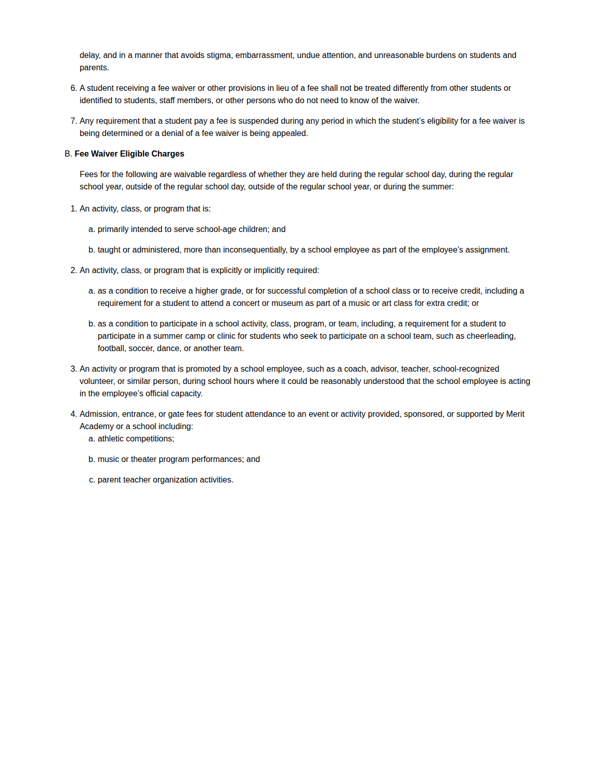delay, and in a manner that avoids stigma, embarrassment, undue attention, and unreasonable burdens on students and parents.
A student receiving a fee waiver or other provisions in lieu of a fee shall not be treated differently from other students or identified to students, staff members, or other persons who do not need to know of the waiver.
Any requirement that a student pay a fee is suspended during any period in which the student’s eligibility for a fee waiver is being determined or a denial of a fee waiver is being appealed.
Fee Waiver Eligible Charges
Fees for the following are waivable regardless of whether they are held during the regular school day, during the regular school year, outside of the regular school day, outside of the regular school year, or during the summer:
An activity, class, or program that is:
primarily intended to serve school-age children; and
taught or administered, more than inconsequentially, by a school employee as part of the employee’s assignment.
An activity, class, or program that is explicitly or implicitly required:
as a condition to receive a higher grade, or for successful completion of a school class or to receive credit, including a requirement for a student to attend a concert or museum as part of a music or art class for extra credit; or
as a condition to participate in a school activity, class, program, or team, including, a requirement for a student to participate in a summer camp or clinic for students who seek to participate on a school team, such as cheerleading, football, soccer, dance, or another team.
An activity or program that is promoted by a school employee, such as a coach, advisor, teacher, school-recognized volunteer, or similar person, during school hours where it could be reasonably understood that the school employee is acting in the employee’s official capacity.
Admission, entrance, or gate fees for student attendance to an event or activity provided, sponsored, or supported by Merit Academy or a school including:
athletic competitions;
music or theater program performances; and
parent teacher organization activities.